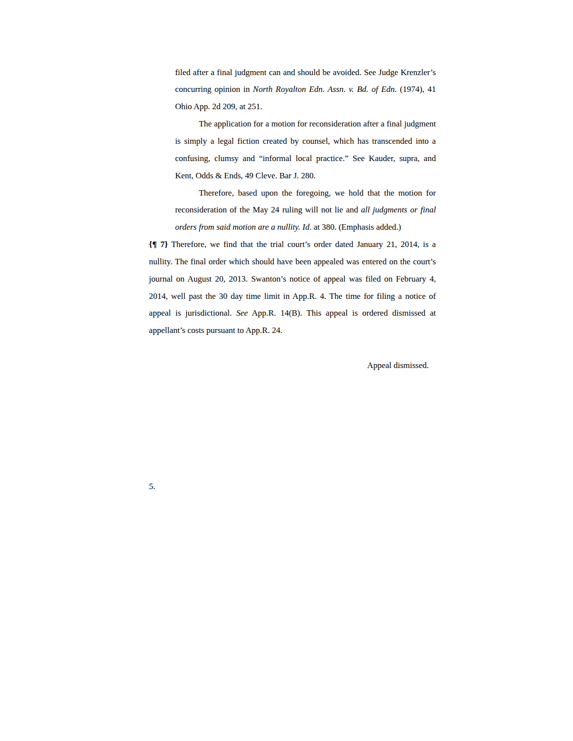filed after a final judgment can and should be avoided. See Judge Krenzler’s concurring opinion in North Royalton Edn. Assn. v. Bd. of Edn. (1974), 41 Ohio App. 2d 209, at 251.
The application for a motion for reconsideration after a final judgment is simply a legal fiction created by counsel, which has transcended into a confusing, clumsy and “informal local practice.” See Kauder, supra, and Kent, Odds & Ends, 49 Cleve. Bar J. 280.
Therefore, based upon the foregoing, we hold that the motion for reconsideration of the May 24 ruling will not lie and all judgments or final orders from said motion are a nullity. Id. at 380. (Emphasis added.)
{¶ 7} Therefore, we find that the trial court’s order dated January 21, 2014, is a nullity. The final order which should have been appealed was entered on the court’s journal on August 20, 2013. Swanton’s notice of appeal was filed on February 4, 2014, well past the 30 day time limit in App.R. 4. The time for filing a notice of appeal is jurisdictional. See App.R. 14(B). This appeal is ordered dismissed at appellant’s costs pursuant to App.R. 24.
Appeal dismissed.
5.